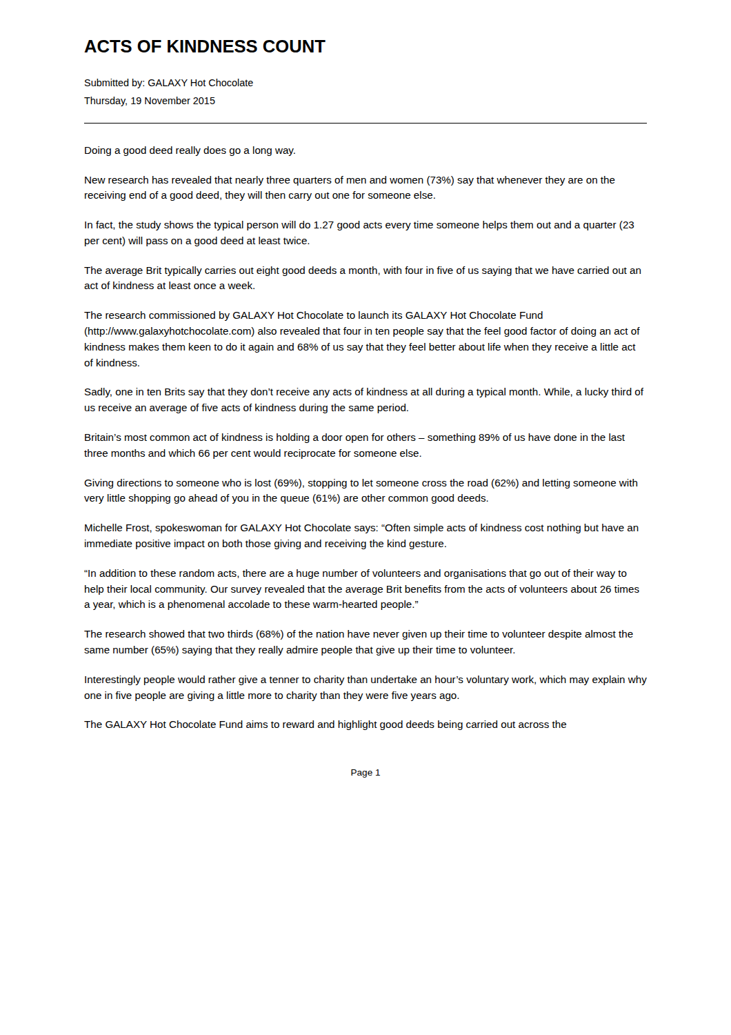ACTS OF KINDNESS COUNT
Submitted by: GALAXY Hot Chocolate
Thursday, 19 November 2015
Doing a good deed really does go a long way.
New research has revealed that nearly three quarters of men and women (73%) say that whenever they are on the receiving end of a good deed, they will then carry out one for someone else.
In fact, the study shows the typical person will do 1.27 good acts every time someone helps them out and a quarter (23 per cent) will pass on a good deed at least twice.
The average Brit typically carries out eight good deeds a month, with four in five of us saying that we have carried out an act of kindness at least once a week.
The research commissioned by GALAXY Hot Chocolate to launch its GALAXY Hot Chocolate Fund (http://www.galaxyhotchocolate.com) also revealed that four in ten people say that the feel good factor of doing an act of kindness makes them keen to do it again and 68% of us say that they feel better about life when they receive a little act of kindness.
Sadly, one in ten Brits say that they don’t receive any acts of kindness at all during a typical month. While, a lucky third of us receive an average of five acts of kindness during the same period.
Britain’s most common act of kindness is holding a door open for others – something 89% of us have done in the last three months and which 66 per cent would reciprocate for someone else.
Giving directions to someone who is lost (69%), stopping to let someone cross the road (62%) and letting someone with very little shopping go ahead of you in the queue (61%) are other common good deeds.
Michelle Frost, spokeswoman for GALAXY Hot Chocolate says: “Often simple acts of kindness cost nothing but have an immediate positive impact on both those giving and receiving the kind gesture.
“In addition to these random acts, there are a huge number of volunteers and organisations that go out of their way to help their local community. Our survey revealed that the average Brit benefits from the acts of volunteers about 26 times a year, which is a phenomenal accolade to these warm-hearted people.”
The research showed that two thirds (68%) of the nation have never given up their time to volunteer despite almost the same number (65%) saying that they really admire people that give up their time to volunteer.
Interestingly people would rather give a tenner to charity than undertake an hour’s voluntary work, which may explain why one in five people are giving a little more to charity than they were five years ago.
The GALAXY Hot Chocolate Fund aims to reward and highlight good deeds being carried out across the
Page 1